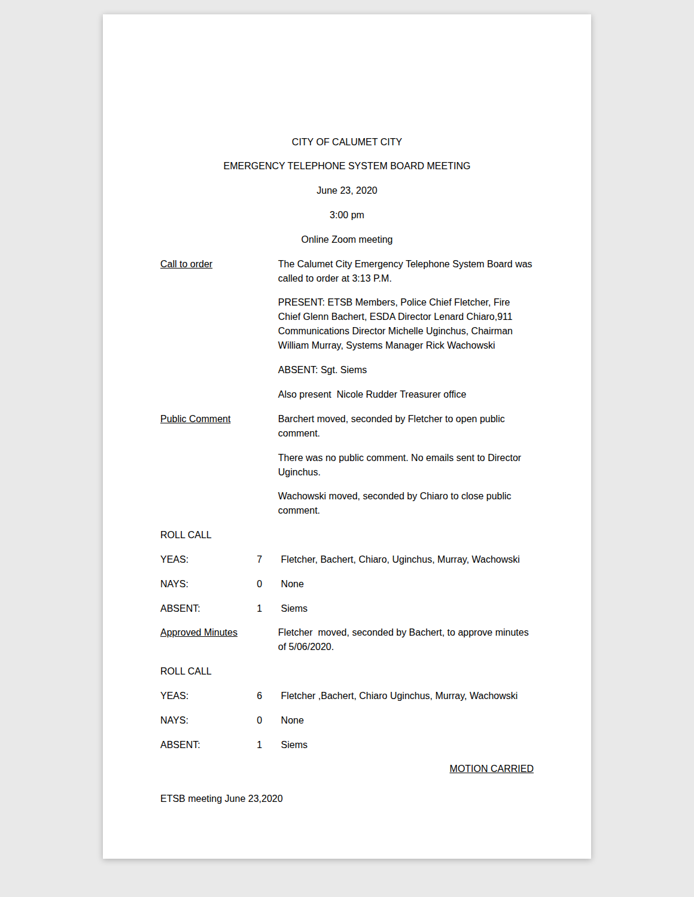CITY OF CALUMET CITY
EMERGENCY TELEPHONE SYSTEM BOARD MEETING
June 23, 2020
3:00 pm
Online Zoom meeting
Call to order
The Calumet City Emergency Telephone System Board was called to order at 3:13 P.M.
PRESENT: ETSB Members, Police Chief Fletcher, Fire Chief Glenn Bachert, ESDA Director Lenard Chiaro,911 Communications Director Michelle Uginchus, Chairman William Murray, Systems Manager Rick Wachowski
ABSENT: Sgt. Siems
Also present Nicole Rudder Treasurer office
Public Comment
Barchert moved, seconded by Fletcher to open public comment.
There was no public comment. No emails sent to Director Uginchus.
Wachowski moved, seconded by Chiaro to close public comment.
ROLL CALL
| YEAS: | 7 | Fletcher, Bachert, Chiaro, Uginchus, Murray, Wachowski |
| NAYS: | 0 | None |
| ABSENT: | 1 | Siems |
Approved Minutes
Fletcher moved, seconded by Bachert, to approve minutes of 5/06/2020.
ROLL CALL
| YEAS: | 6 | Fletcher ,Bachert, Chiaro Uginchus, Murray, Wachowski |
| NAYS: | 0 | None |
| ABSENT: | 1 | Siems |
MOTION CARRIED
ETSB meeting June 23,2020